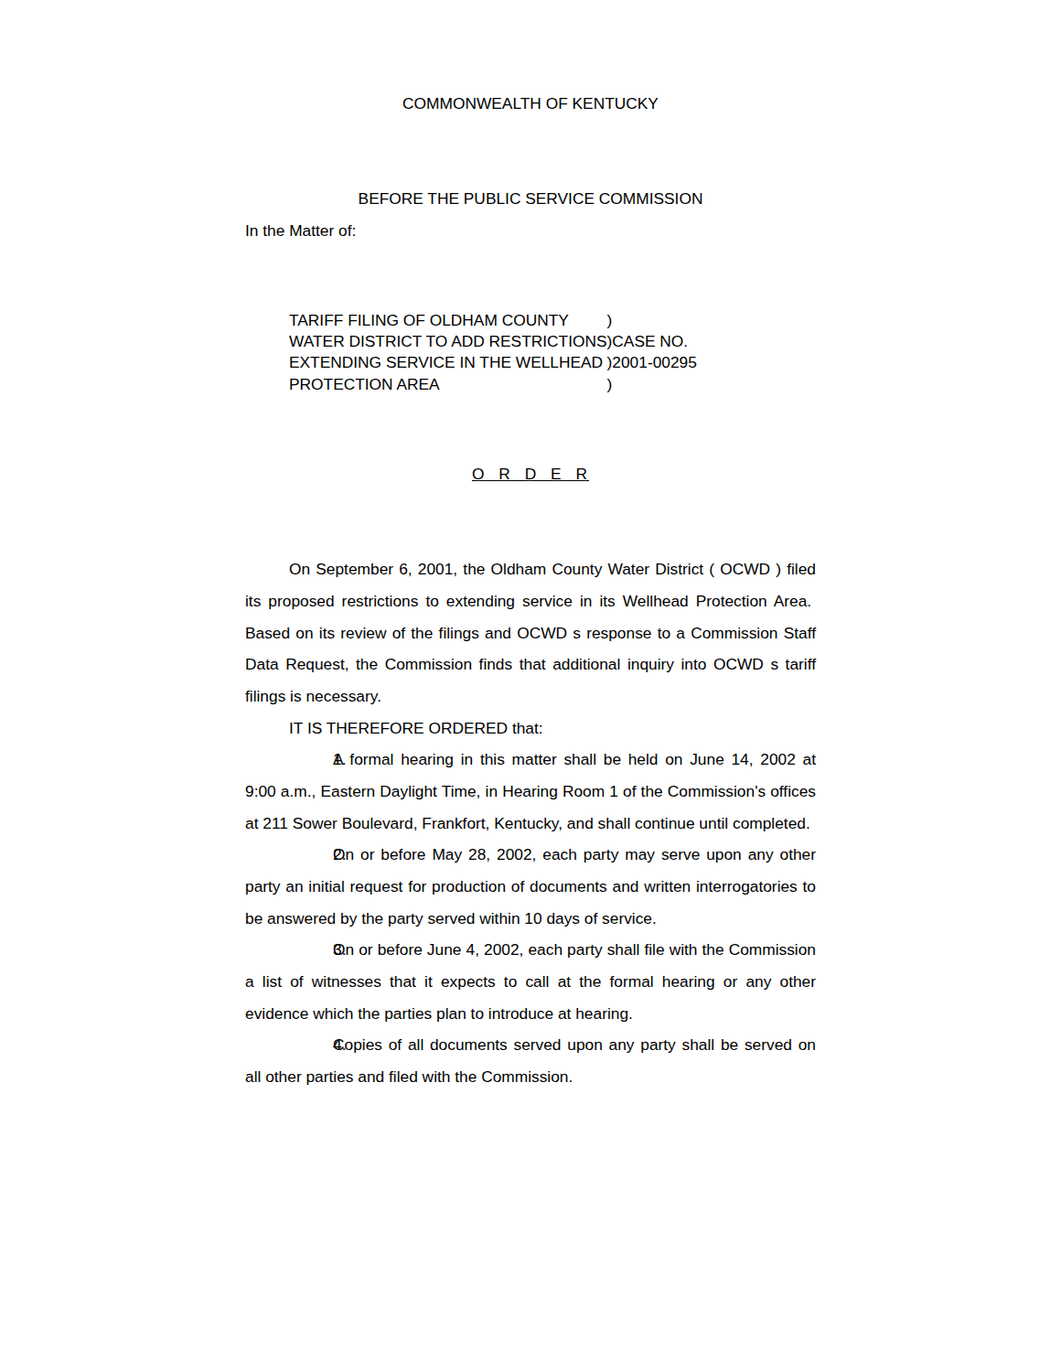COMMONWEALTH OF KENTUCKY
BEFORE THE PUBLIC SERVICE COMMISSION
In the Matter of:
| TARIFF FILING OF OLDHAM COUNTY | ) | |
| WATER DISTRICT TO ADD RESTRICTIONS | ) | CASE NO. |
| EXTENDING SERVICE IN THE WELLHEAD | ) | 2001-00295 |
| PROTECTION AREA | ) | |
O R D E R
On September 6, 2001, the Oldham County Water District ( OCWD ) filed its proposed restrictions to extending service in its Wellhead Protection Area. Based on its review of the filings and OCWD s response to a Commission Staff Data Request, the Commission finds that additional inquiry into OCWD s tariff filings is necessary.
IT IS THEREFORE ORDERED that:
1. A formal hearing in this matter shall be held on June 14, 2002 at 9:00 a.m., Eastern Daylight Time, in Hearing Room 1 of the Commission's offices at 211 Sower Boulevard, Frankfort, Kentucky, and shall continue until completed.
2. On or before May 28, 2002, each party may serve upon any other party an initial request for production of documents and written interrogatories to be answered by the party served within 10 days of service.
3. On or before June 4, 2002, each party shall file with the Commission a list of witnesses that it expects to call at the formal hearing or any other evidence which the parties plan to introduce at hearing.
4. Copies of all documents served upon any party shall be served on all other parties and filed with the Commission.